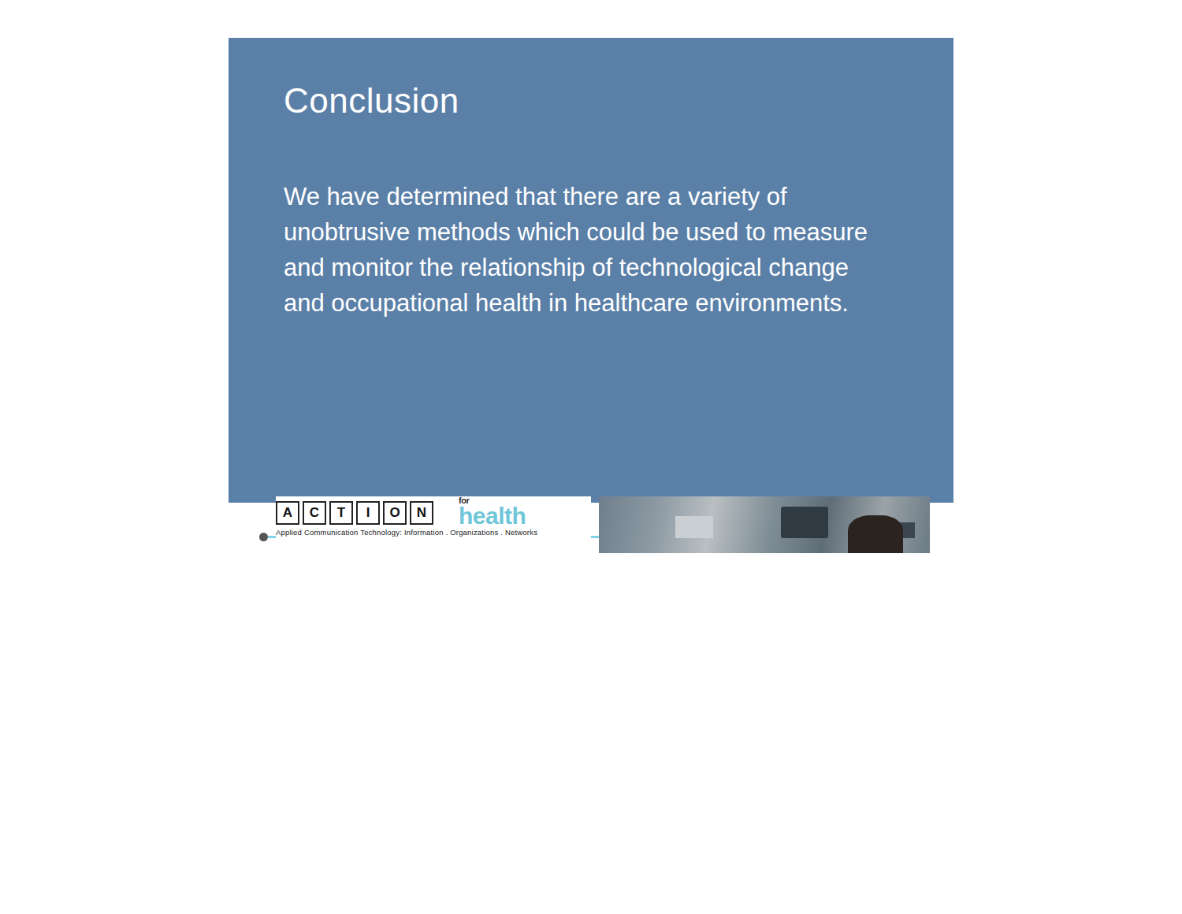Conclusion
We have determined that there are a variety of unobtrusive methods which could be used to measure and monitor the relationship of technological change and occupational health in healthcare environments.
ACTION
forhealth
Applied Communication Technology: Information . Organizations . Networks